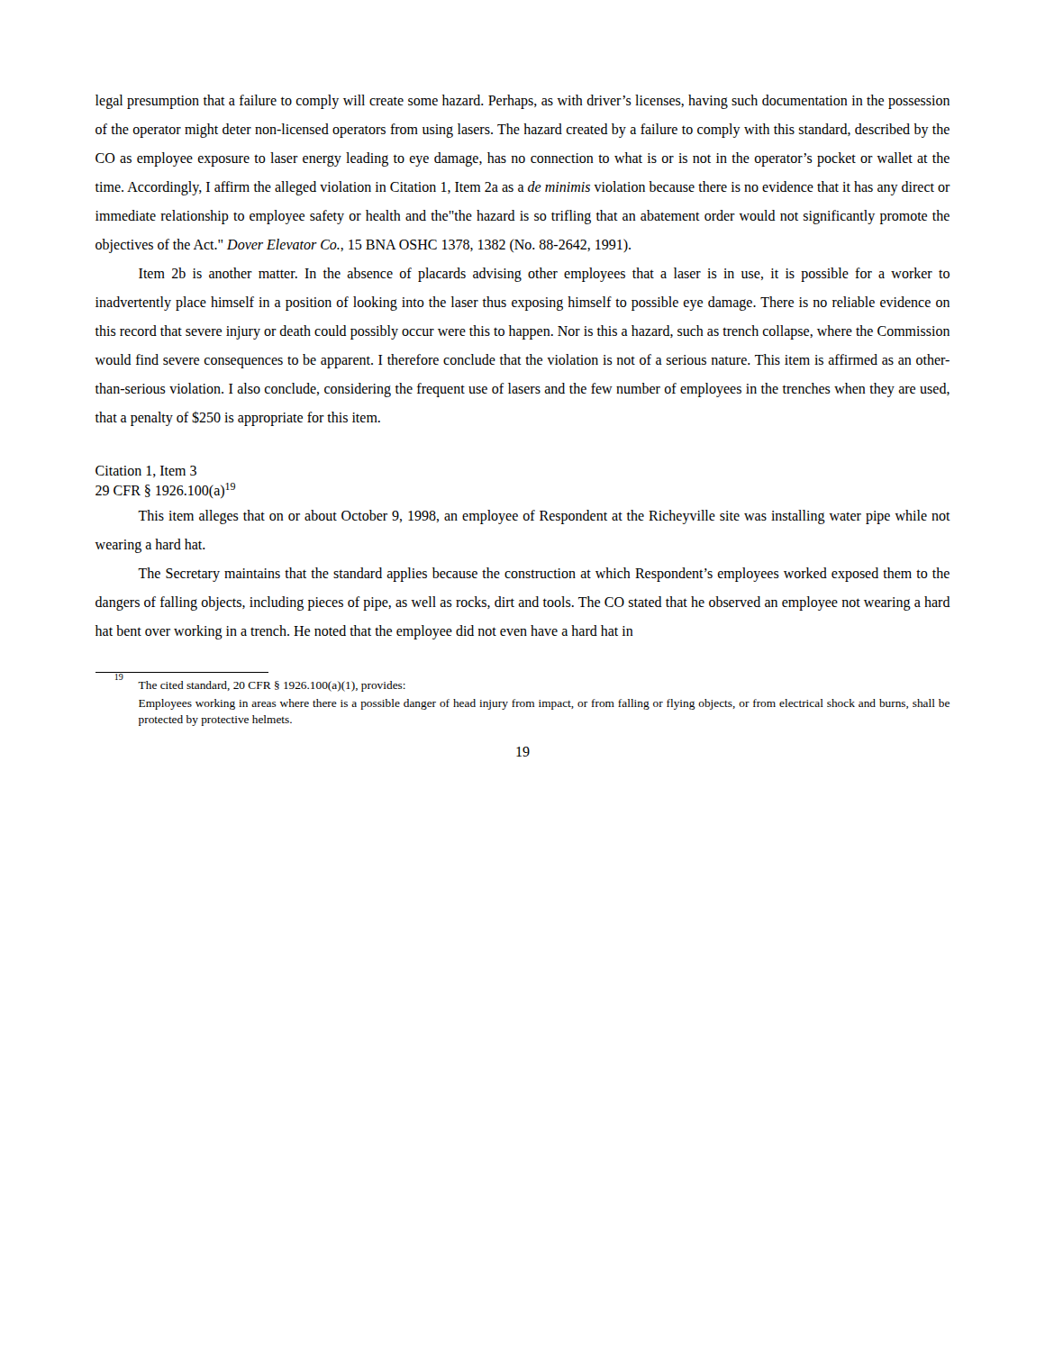legal presumption that a failure to comply will create some hazard. Perhaps, as with driver’s licenses, having such documentation in the possession of the operator might deter non-licensed operators from using lasers. The hazard created by a failure to comply with this standard, described by the CO as employee exposure to laser energy leading to eye damage, has no connection to what is or is not in the operator’s pocket or wallet at the time. Accordingly, I affirm the alleged violation in Citation 1, Item 2a as a de minimis violation because there is no evidence that it has any direct or immediate relationship to employee safety or health and the"the hazard is so trifling that an abatement order would not significantly promote the objectives of the Act." Dover Elevator Co., 15 BNA OSHC 1378, 1382 (No. 88-2642, 1991).
Item 2b is another matter. In the absence of placards advising other employees that a laser is in use, it is possible for a worker to inadvertently place himself in a position of looking into the laser thus exposing himself to possible eye damage. There is no reliable evidence on this record that severe injury or death could possibly occur were this to happen. Nor is this a hazard, such as trench collapse, where the Commission would find severe consequences to be apparent. I therefore conclude that the violation is not of a serious nature. This item is affirmed as an other-than-serious violation. I also conclude, considering the frequent use of lasers and the few number of employees in the trenches when they are used, that a penalty of $250 is appropriate for this item.
Citation 1, Item 3
29 CFR § 1926.100(a)19
This item alleges that on or about October 9, 1998, an employee of Respondent at the Richeyville site was installing water pipe while not wearing a hard hat.
The Secretary maintains that the standard applies because the construction at which Respondent’s employees worked exposed them to the dangers of falling objects, including pieces of pipe, as well as rocks, dirt and tools. The CO stated that he observed an employee not wearing a hard hat bent over working in a trench. He noted that the employee did not even have a hard hat in
19The cited standard, 20 CFR § 1926.100(a)(1), provides:
Employees working in areas where there is a possible danger of head injury from impact, or from falling or flying objects, or from electrical shock and burns, shall be protected by protective helmets.
19